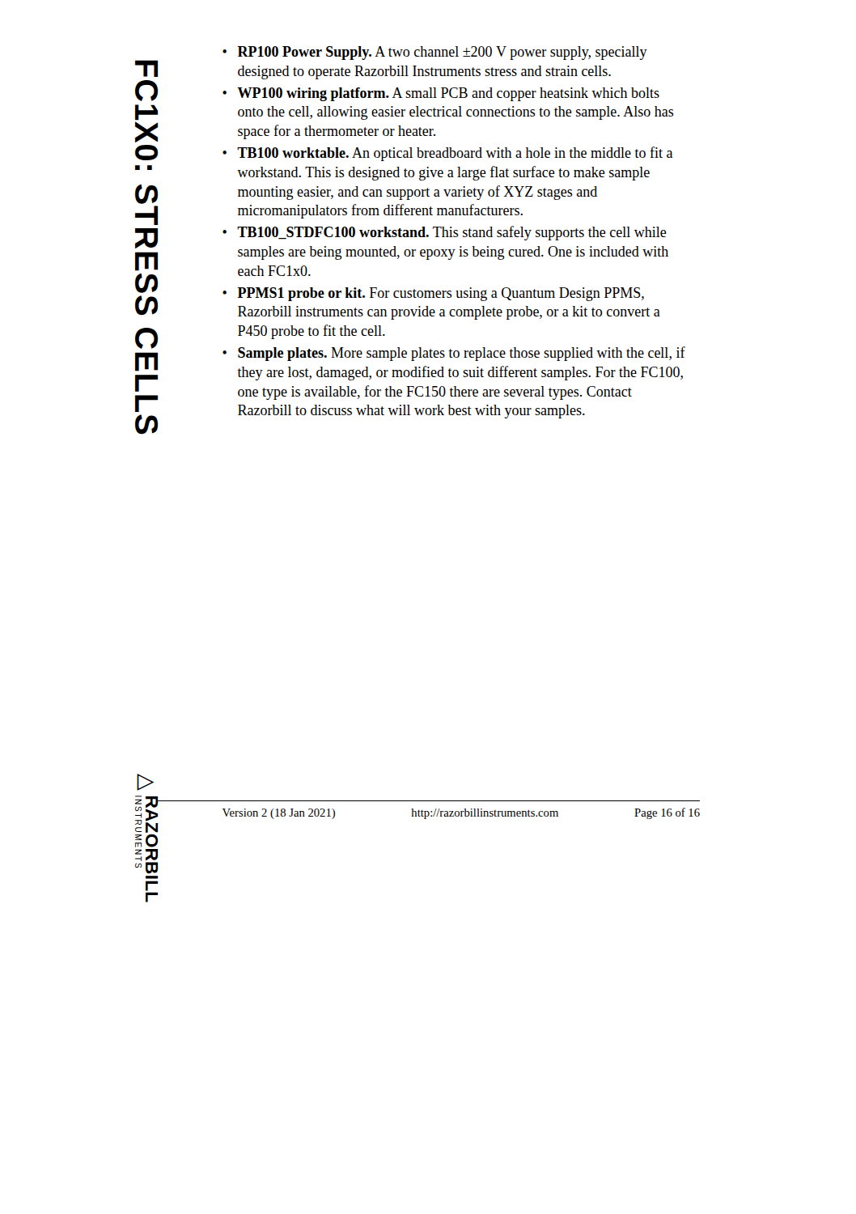FC1X0: STRESS CELLS
△RAZORBILL INSTRUMENTS
RP100 Power Supply. A two channel ±200 V power supply, specially designed to operate Razorbill Instruments stress and strain cells.
WP100 wiring platform. A small PCB and copper heatsink which bolts onto the cell, allowing easier electrical connections to the sample. Also has space for a thermometer or heater.
TB100 worktable. An optical breadboard with a hole in the middle to fit a workstand. This is designed to give a large flat surface to make sample mounting easier, and can support a variety of XYZ stages and micromanipulators from different manufacturers.
TB100_STDFC100 workstand. This stand safely supports the cell while samples are being mounted, or epoxy is being cured. One is included with each FC1x0.
PPMS1 probe or kit. For customers using a Quantum Design PPMS, Razorbill instruments can provide a complete probe, or a kit to convert a P450 probe to fit the cell.
Sample plates. More sample plates to replace those supplied with the cell, if they are lost, damaged, or modified to suit different samples. For the FC100, one type is available, for the FC150 there are several types. Contact Razorbill to discuss what will work best with your samples.
Version 2 (18 Jan 2021) http://razorbillinstruments.com Page 16 of 16